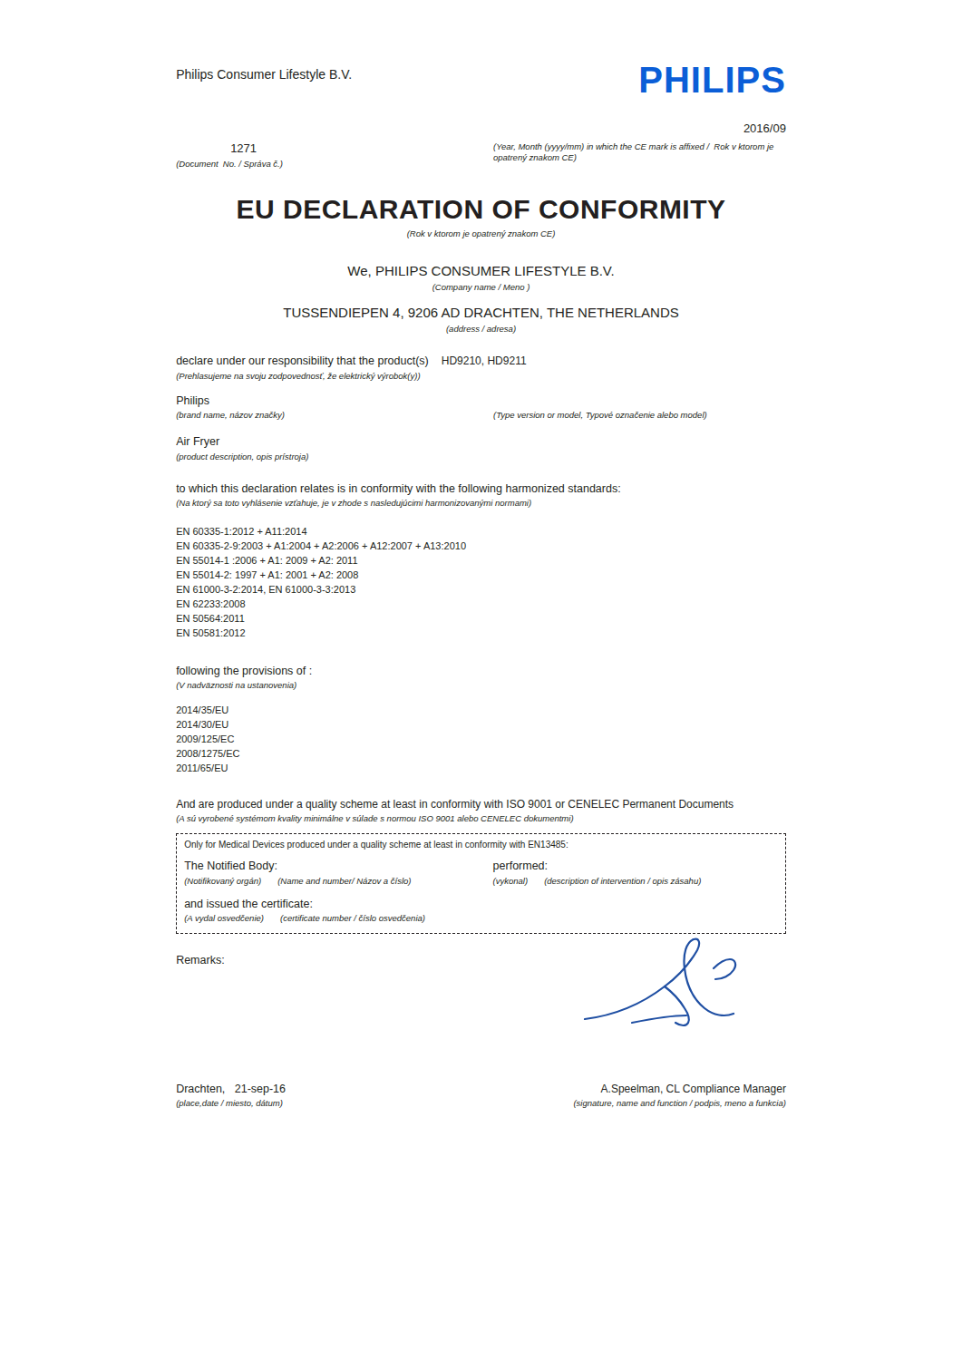Philips Consumer Lifestyle B.V.
PHILIPS
2016/09
1271
(Document No. / Správa č.)
(Year, Month (yyyy/mm) in which the CE mark is affixed / Rok v ktorom je opatrený znakom CE)
EU DECLARATION OF CONFORMITY
(Rok v ktorom je opatrený znakom CE)
We, PHILIPS CONSUMER LIFESTYLE B.V.
(Company name / Meno )
TUSSENDIEPEN 4, 9206 AD DRACHTEN, THE NETHERLANDS
(address / adresa)
declare under our responsibility that the product(s)
HD9210, HD9211
(Prehlasujeme na svoju zodpovednosť, že elektrický výrobok(y))
Philips
(brand name, názov značky)
(Type version or model, Typové označenie alebo model)
Air Fryer
(product description, opis prístroja)
to which this declaration relates is in conformity with the following harmonized standards:
(Na ktorý sa toto vyhlásenie vzťahuje, je v zhode s nasledujúcimi harmonizovanými normami)
EN 60335-1:2012 + A11:2014
EN 60335-2-9:2003 + A1:2004 + A2:2006 + A12:2007 + A13:2010
EN 55014-1 :2006 + A1: 2009 + A2: 2011
EN 55014-2: 1997 + A1: 2001 + A2: 2008
EN 61000-3-2:2014, EN 61000-3-3:2013
EN 62233:2008
EN 50564:2011
EN 50581:2012
following the provisions of :
(V nadväznosti na ustanovenia)
2014/35/EU
2014/30/EU
2009/125/EC
2008/1275/EC
2011/65/EU
And are produced under a quality scheme at least in conformity with ISO 9001 or CENELEC Permanent Documents
(A sú vyrobené systémom kvality minimálne v súlade s normou ISO 9001 alebo CENELEC dokumentmi)
Only for Medical Devices produced under a quality scheme at least in conformity with EN13485:
The Notified Body:
(Notifikovaný orgán) (Name and number/ Názov a číslo)
performed:
(vykonal) (description of intervention / opis zásahu)
and issued the certificate:
(A vydal osvedčenie) (certificate number / číslo osvedčenia)
Remarks:
Drachten, 21-sep-16
(place,date / miesto, dátum)
A.Speelman, CL Compliance Manager
(signature, name and function / podpis, meno a funkcia)